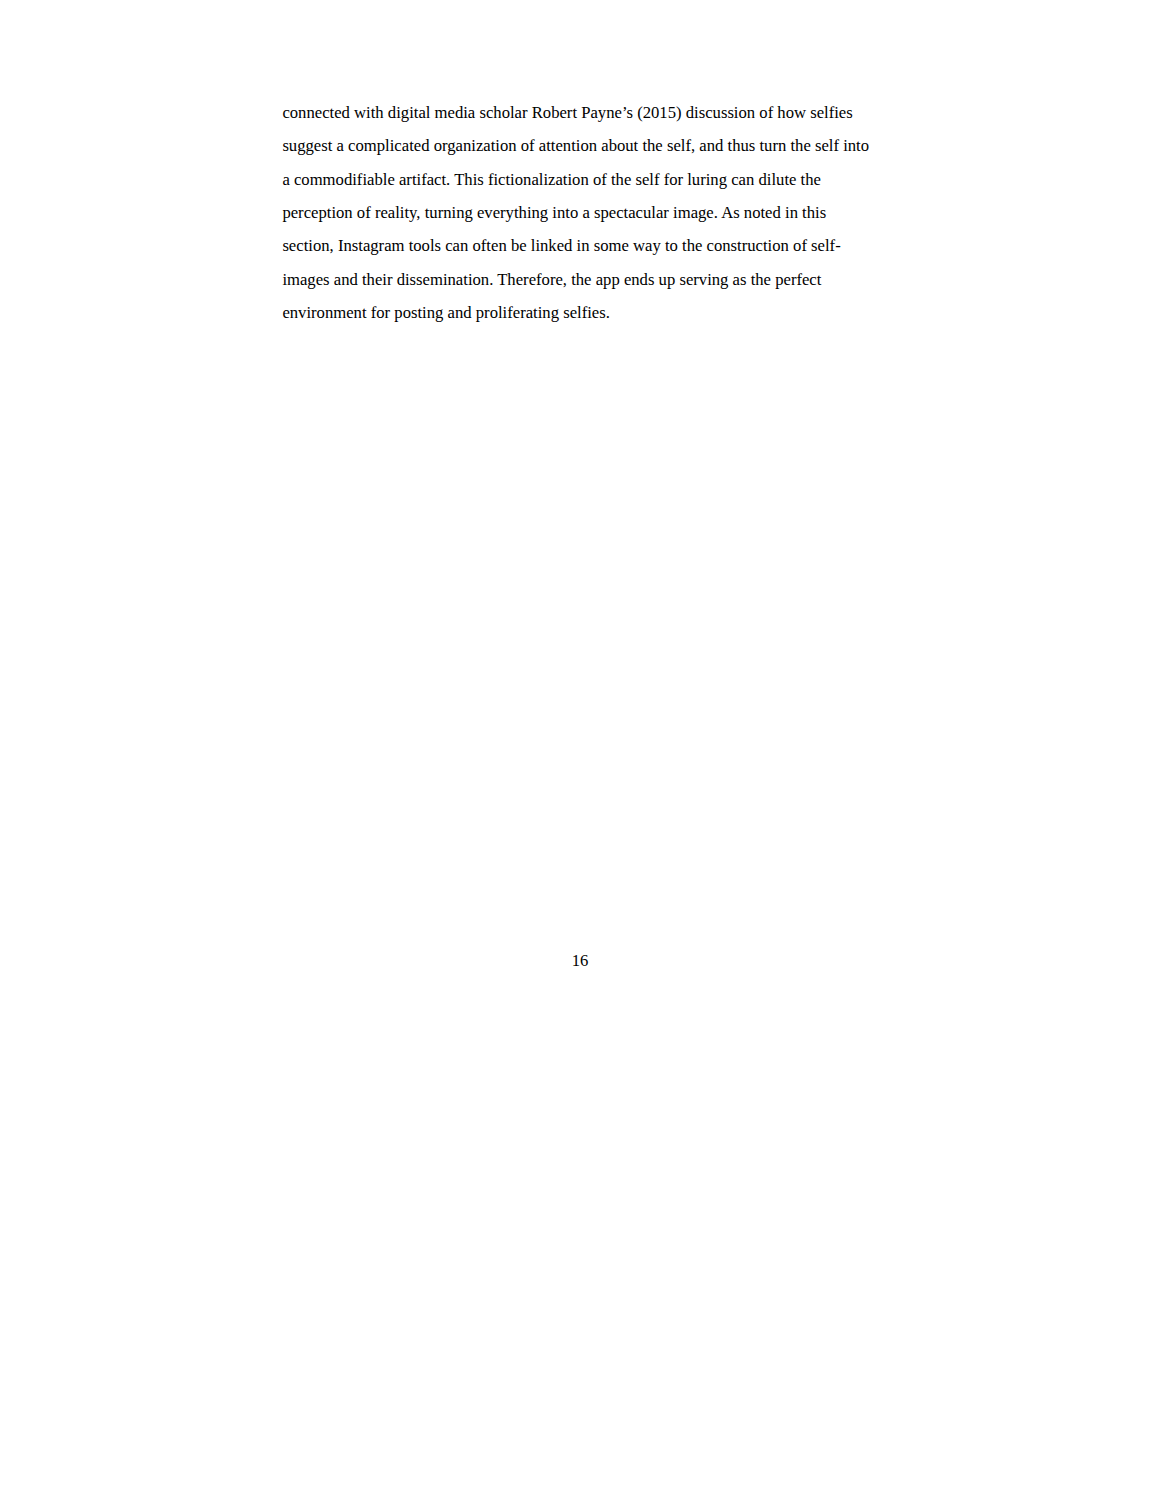connected with digital media scholar Robert Payne’s (2015) discussion of how selfies suggest a complicated organization of attention about the self, and thus turn the self into a commodifiable artifact. This fictionalization of the self for luring can dilute the perception of reality, turning everything into a spectacular image. As noted in this section, Instagram tools can often be linked in some way to the construction of self-images and their dissemination. Therefore, the app ends up serving as the perfect environment for posting and proliferating selfies.
16